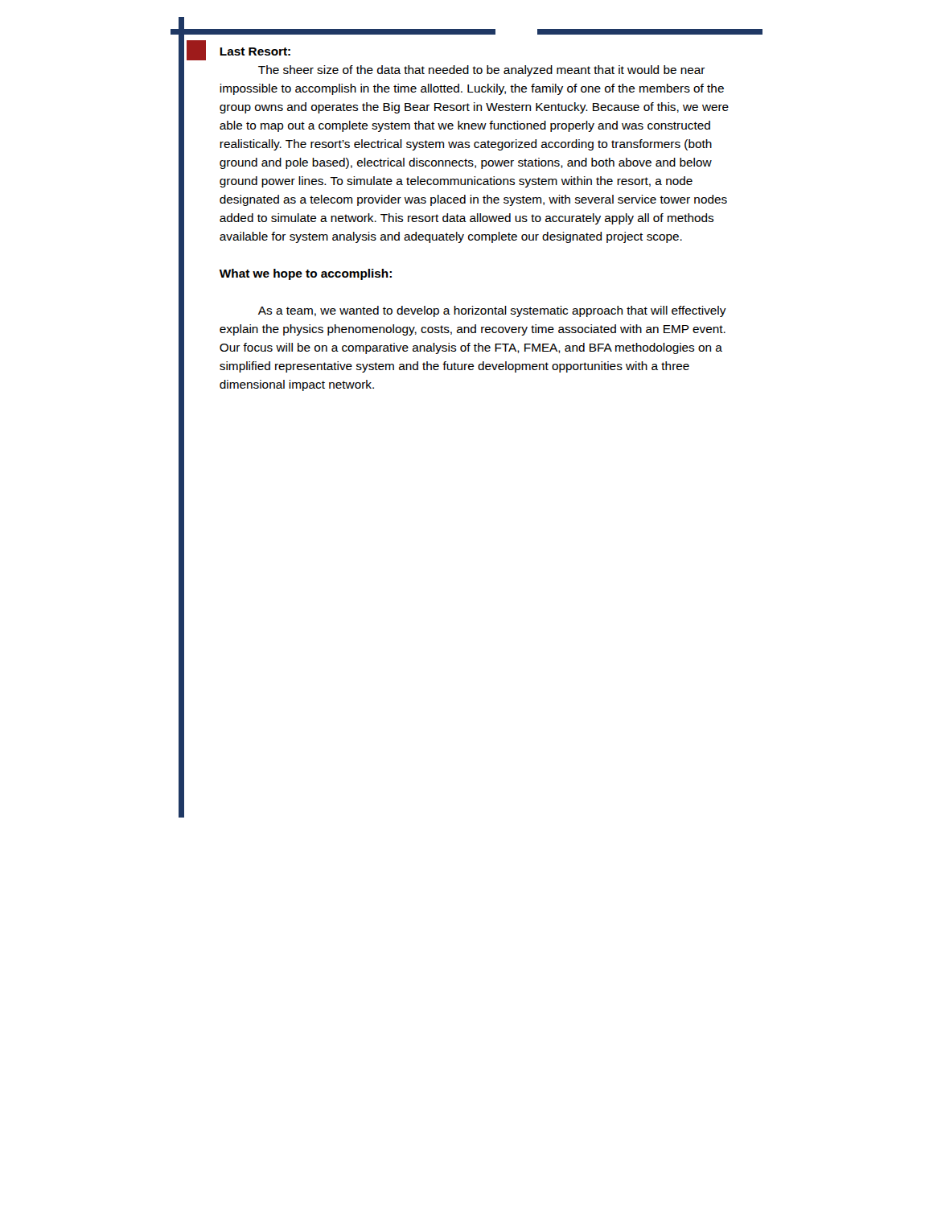Last Resort:
The sheer size of the data that needed to be analyzed meant that it would be near impossible to accomplish in the time allotted. Luckily, the family of one of the members of the group owns and operates the Big Bear Resort in Western Kentucky. Because of this, we were able to map out a complete system that we knew functioned properly and was constructed realistically. The resort’s electrical system was categorized according to transformers (both ground and pole based), electrical disconnects, power stations, and both above and below ground power lines. To simulate a telecommunications system within the resort, a node designated as a telecom provider was placed in the system, with several service tower nodes added to simulate a network. This resort data allowed us to accurately apply all of methods available for system analysis and adequately complete our designated project scope.
What we hope to accomplish:
As a team, we wanted to develop a horizontal systematic approach that will effectively explain the physics phenomenology, costs, and recovery time associated with an EMP event. Our focus will be on a comparative analysis of the FTA, FMEA, and BFA methodologies on a simplified representative system and the future development opportunities with a three dimensional impact network.